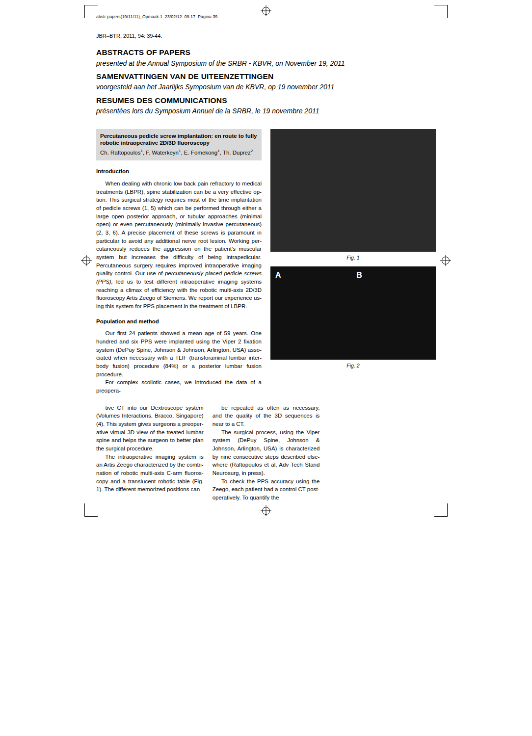abstr papers(19/11/11)_Opmaak 1 23/02/12 09:17 Pagina 39
JBR–BTR, 2011, 94: 39-44.
ABSTRACTS OF PAPERS
presented at the Annual Symposium of the SRBR - KBVR, on November 19, 2011
SAMENVATTINGEN VAN DE UITEENZETTINGEN
voorgesteld aan het Jaarlijks Symposium van de KBVR, op 19 november 2011
RESUMES DES COMMUNICATIONS
présentées lors du Symposium Annuel de la SRBR, le 19 novembre 2011
Percutaneous pedicle screw implantation: en route to fully robotic intraoperative 2D/3D fluoroscopy
Ch. Raftopoulos1, F. Waterkeyn1, E. Fomekong1, Th. Duprez2
Introduction
When dealing with chronic low back pain refractory to medical treatments (LBPR), spine stabilization can be a very effective option. This surgical strategy requires most of the time implantation of pedicle screws (1, 5) which can be performed through either a large open posterior approach, or tubular approaches (minimal open) or even percutaneously (minimally invasive percutaneous) (2, 3, 6). A precise placement of these screws is paramount in particular to avoid any additional nerve root lesion. Working percutaneously reduces the aggression on the patient’s muscular system but increases the difficulty of being intrapedicular. Percutaneous surgery requires improved intraoperative imaging quality control. Our use of percutaneously placed pedicle screws (PPS), led us to test different intraoperative imaging systems reaching a climax of efficiency with the robotic multi-axis 2D/3D fluoroscopy Artis Zeego of Siemens. We report our experience using this system for PPS placement in the treatment of LBPR.
Population and method
Our first 24 patients showed a mean age of 59 years. One hundred and six PPS were implanted using the Viper 2 fixation system (DePuy Spine, Johnson & Johnson, Arlington, USA) associated when necessary with a TLIF (transforaminal lumbar interbody fusion) procedure (84%) or a posterior lumbar fusion procedure.
For complex scoliotic cases, we introduced the data of a preopera-
Fig. 1
A B
Fig. 2
tive CT into our Dextroscope system (Volumes Interactions, Bracco, Singapore) (4). This system gives surgeons a preoperative virtual 3D view of the treated lumbar spine and helps the surgeon to better plan the surgical procedure.
The intraoperative imaging system is an Artis Zeego characterized by the combination of robotic multi-axis C-arm fluoroscopy and a translucent robotic table (Fig. 1). The different memorized positions can
be repeated as often as necessary, and the quality of the 3D sequences is near to a CT.
The surgical process, using the Viper system (DePuy Spine, Johnson & Johnson, Arlington, USA) is characterized by nine consecutive steps described elsewhere (Raftopoulos et al, Adv Tech Stand Neurosurg, in press).
To check the PPS accuracy using the Zeego, each patient had a control CT postoperatively. To quantify the